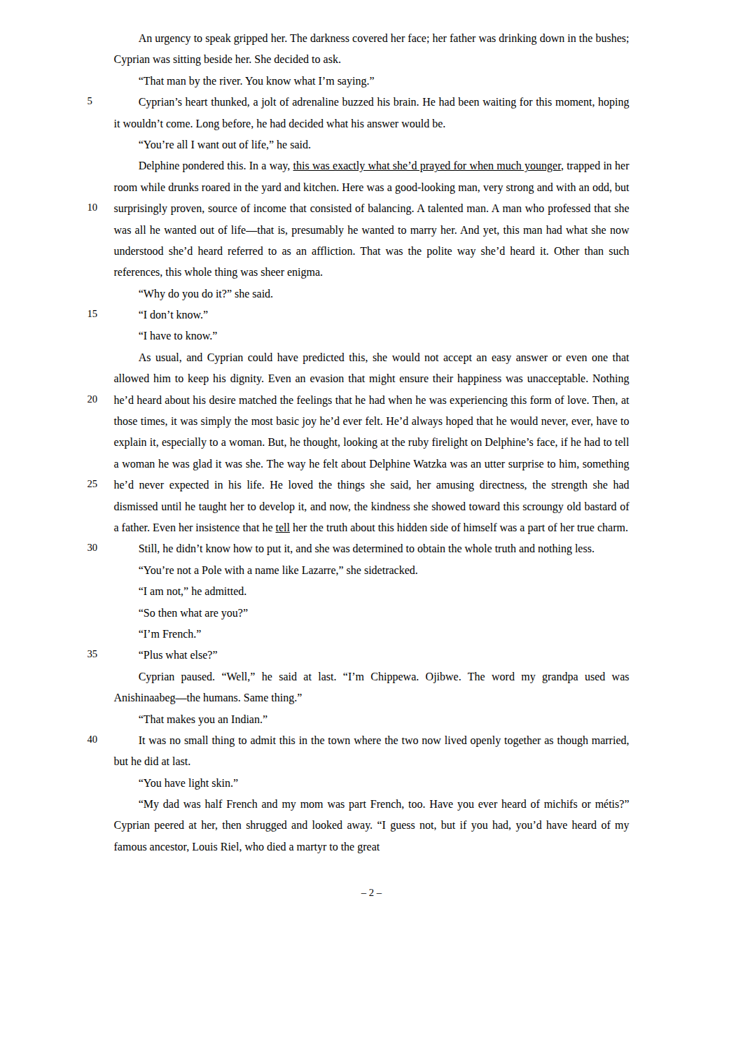An urgency to speak gripped her. The darkness covered her face; her father was drinking down in the bushes; Cyprian was sitting beside her. She decided to ask.
“That man by the river. You know what I’m saying.”
Cyprian’s heart thunked, a jolt of adrenaline buzzed his brain. He had been waiting for this 5moment, hoping it wouldn’t come. Long before, he had decided what his answer would be.
“You’re all I want out of life,” he said.
Delphine pondered this. In a way, this was exactly what she’d prayed for when much younger, trapped in her room while drunks roared in the yard and kitchen. Here was a good-looking man, very strong and with an odd, but surprisingly proven, source of income that 10consisted of balancing. A talented man. A man who professed that she was all he wanted out of life—that is, presumably he wanted to marry her. And yet, this man had what she now understood she’d heard referred to as an affliction. That was the polite way she’d heard it. Other than such references, this whole thing was sheer enigma.
“Why do you do it?” she said.
15“I don’t know.”
“I have to know.”
As usual, and Cyprian could have predicted this, she would not accept an easy answer or even one that allowed him to keep his dignity. Even an evasion that might ensure their happiness was unacceptable. Nothing he’d heard about his desire matched the feelings that he 20had when he was experiencing this form of love. Then, at those times, it was simply the most basic joy he’d ever felt. He’d always hoped that he would never, ever, have to explain it, especially to a woman. But, he thought, looking at the ruby firelight on Delphine’s face, if he had to tell a woman he was glad it was she. The way he felt about Delphine Watzka was an utter surprise to him, something he’d never expected in his life. He loved the things she said, 25her amusing directness, the strength she had dismissed until he taught her to develop it, and now, the kindness she showed toward this scroungy old bastard of a father. Even her insistence that he tell her the truth about this hidden side of himself was a part of her true charm.
Still, he didn’t know how to put it, and she was determined to obtain the whole truth and 30nothing less.
“You’re not a Pole with a name like Lazarre,” she sidetracked.
“I am not,” he admitted.
“So then what are you?”
“I’m French.”
35“Plus what else?”
Cyprian paused. “Well,” he said at last. “I’m Chippewa. Ojibwe. The word my grandpa used was Anishinaabeg—the humans. Same thing.”
“That makes you an Indian.”
It was no small thing to admit this in the town where the two now lived openly together as 40though married, but he did at last.
“You have light skin.”
“My dad was half French and my mom was part French, too. Have you ever heard of michifs or métis?” Cyprian peered at her, then shrugged and looked away. “I guess not, but if you had, you’d have heard of my famous ancestor, Louis Riel, who died a martyr to the great
– 2 –